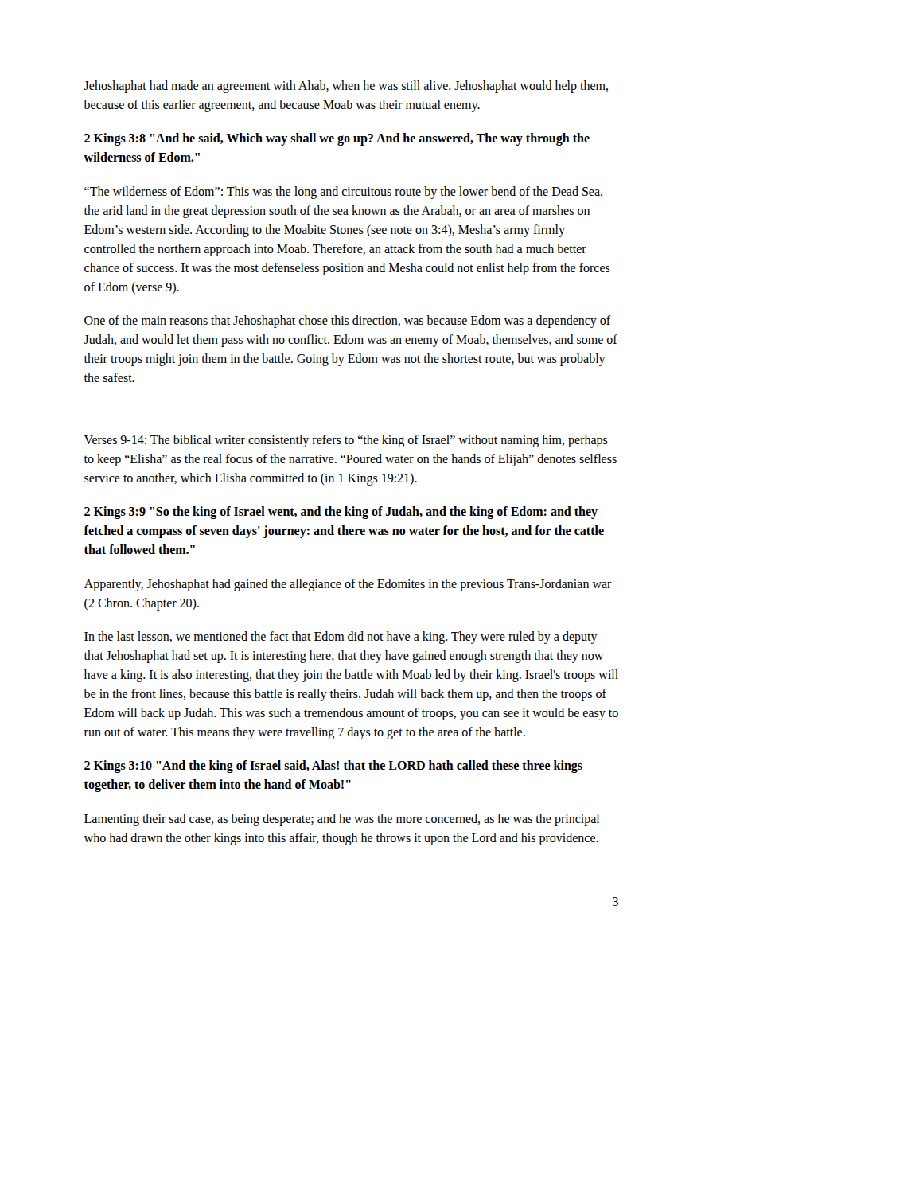Jehoshaphat had made an agreement with Ahab, when he was still alive. Jehoshaphat would help them, because of this earlier agreement, and because Moab was their mutual enemy.
2 Kings 3:8 "And he said, Which way shall we go up? And he answered, The way through the wilderness of Edom."
“The wilderness of Edom”: This was the long and circuitous route by the lower bend of the Dead Sea, the arid land in the great depression south of the sea known as the Arabah, or an area of marshes on Edom’s western side. According to the Moabite Stones (see note on 3:4), Mesha’s army firmly controlled the northern approach into Moab. Therefore, an attack from the south had a much better chance of success. It was the most defenseless position and Mesha could not enlist help from the forces of Edom (verse 9).
One of the main reasons that Jehoshaphat chose this direction, was because Edom was a dependency of Judah, and would let them pass with no conflict. Edom was an enemy of Moab, themselves, and some of their troops might join them in the battle. Going by Edom was not the shortest route, but was probably the safest.
Verses 9-14: The biblical writer consistently refers to “the king of Israel” without naming him, perhaps to keep “Elisha” as the real focus of the narrative. “Poured water on the hands of Elijah” denotes selfless service to another, which Elisha committed to (in 1 Kings 19:21).
2 Kings 3:9 "So the king of Israel went, and the king of Judah, and the king of Edom: and they fetched a compass of seven days' journey: and there was no water for the host, and for the cattle that followed them."
Apparently, Jehoshaphat had gained the allegiance of the Edomites in the previous Trans-Jordanian war (2 Chron. Chapter 20).
In the last lesson, we mentioned the fact that Edom did not have a king. They were ruled by a deputy that Jehoshaphat had set up. It is interesting here, that they have gained enough strength that they now have a king. It is also interesting, that they join the battle with Moab led by their king. Israel's troops will be in the front lines, because this battle is really theirs. Judah will back them up, and then the troops of Edom will back up Judah. This was such a tremendous amount of troops, you can see it would be easy to run out of water. This means they were travelling 7 days to get to the area of the battle.
2 Kings 3:10 "And the king of Israel said, Alas! that the LORD hath called these three kings together, to deliver them into the hand of Moab!"
Lamenting their sad case, as being desperate; and he was the more concerned, as he was the principal who had drawn the other kings into this affair, though he throws it upon the Lord and his providence.
3